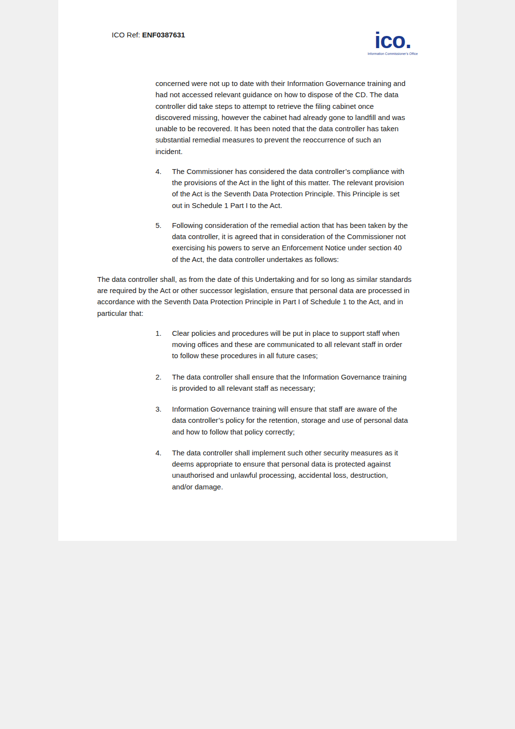ICO Ref: ENF0387631
ico.
Information Commissioner's Office
concerned were not up to date with their Information Governance training and had not accessed relevant guidance on how to dispose of the CD. The data controller did take steps to attempt to retrieve the filing cabinet once discovered missing, however the cabinet had already gone to landfill and was unable to be recovered. It has been noted that the data controller has taken substantial remedial measures to prevent the reoccurrence of such an incident.
The Commissioner has considered the data controller’s compliance with the provisions of the Act in the light of this matter. The relevant provision of the Act is the Seventh Data Protection Principle. This Principle is set out in Schedule 1 Part I to the Act.
Following consideration of the remedial action that has been taken by the data controller, it is agreed that in consideration of the Commissioner not exercising his powers to serve an Enforcement Notice under section 40 of the Act, the data controller undertakes as follows:
The data controller shall, as from the date of this Undertaking and for so long as similar standards are required by the Act or other successor legislation, ensure that personal data are processed in accordance with the Seventh Data Protection Principle in Part I of Schedule 1 to the Act, and in particular that:
Clear policies and procedures will be put in place to support staff when moving offices and these are communicated to all relevant staff in order to follow these procedures in all future cases;
The data controller shall ensure that the Information Governance training is provided to all relevant staff as necessary;
Information Governance training will ensure that staff are aware of the data controller’s policy for the retention, storage and use of personal data and how to follow that policy correctly;
The data controller shall implement such other security measures as it deems appropriate to ensure that personal data is protected against unauthorised and unlawful processing, accidental loss, destruction, and/or damage.